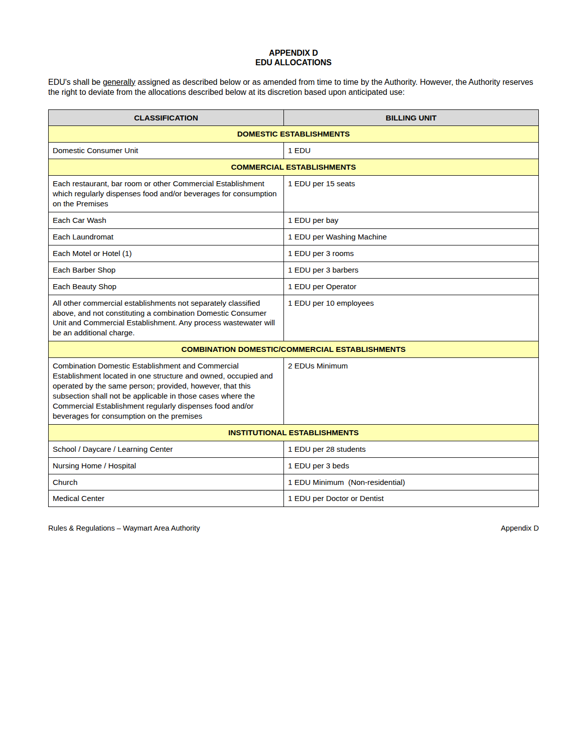APPENDIX D
EDU ALLOCATIONS
EDU's shall be generally assigned as described below or as amended from time to time by the Authority. However, the Authority reserves the right to deviate from the allocations described below at its discretion based upon anticipated use:
| CLASSIFICATION | BILLING UNIT |
| --- | --- |
| DOMESTIC ESTABLISHMENTS |
| Domestic Consumer Unit | 1 EDU |
| COMMERCIAL ESTABLISHMENTS |
| Each restaurant, bar room or other Commercial Establishment which regularly dispenses food and/or beverages for consumption on the Premises | 1 EDU per 15 seats |
| Each Car Wash | 1 EDU per bay |
| Each Laundromat | 1 EDU per Washing Machine |
| Each Motel or Hotel (1) | 1 EDU per 3 rooms |
| Each Barber Shop | 1 EDU per 3 barbers |
| Each Beauty Shop | 1 EDU per Operator |
| All other commercial establishments not separately classified above, and not constituting a combination Domestic Consumer Unit and Commercial Establishment. Any process wastewater will be an additional charge. | 1 EDU per 10 employees |
| COMBINATION DOMESTIC/COMMERCIAL ESTABLISHMENTS |
| Combination Domestic Establishment and Commercial Establishment located in one structure and owned, occupied and operated by the same person; provided, however, that this subsection shall not be applicable in those cases where the Commercial Establishment regularly dispenses food and/or beverages for consumption on the premises | 2 EDUs Minimum |
| INSTITUTIONAL ESTABLISHMENTS |
| School / Daycare / Learning Center | 1 EDU per 28 students |
| Nursing Home / Hospital | 1 EDU per 3 beds |
| Church | 1 EDU Minimum (Non-residential) |
| Medical Center | 1 EDU per Doctor or Dentist |
Rules & Regulations – Waymart Area Authority Appendix D